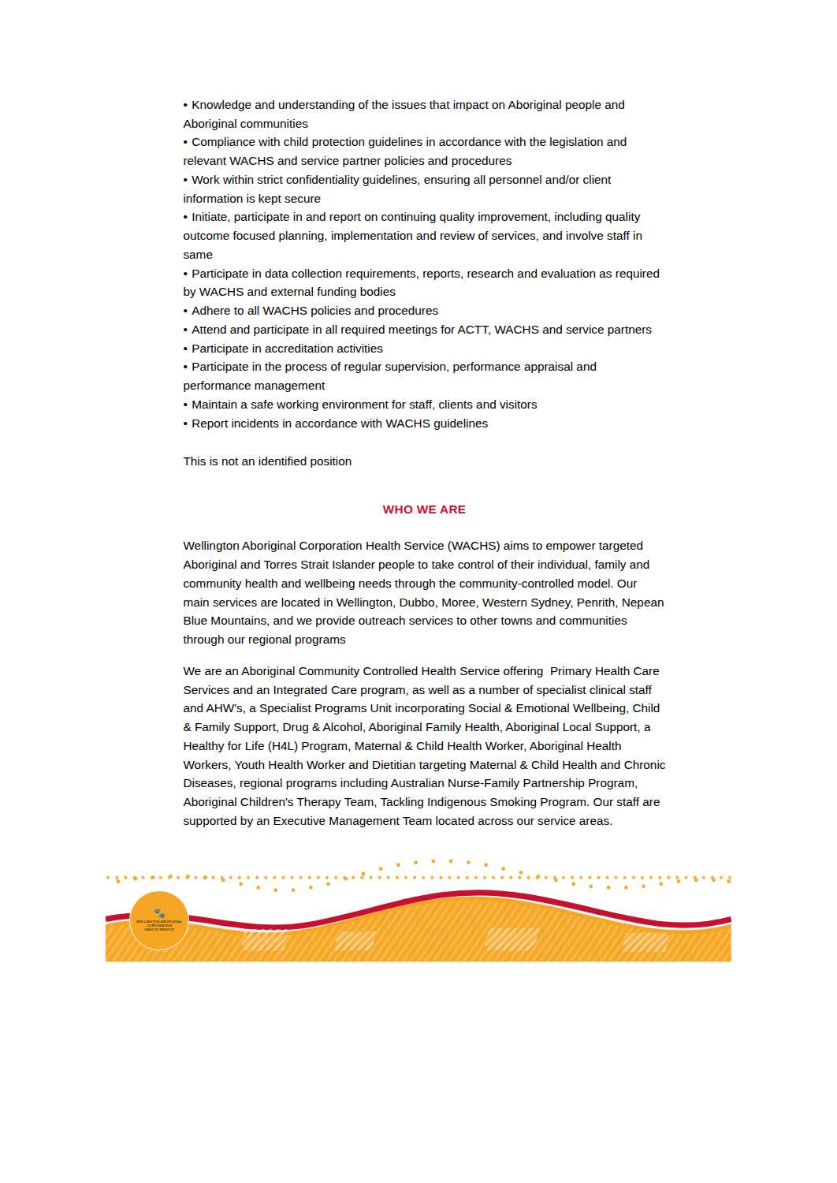Knowledge and understanding of the issues that impact on Aboriginal people and Aboriginal communities
Compliance with child protection guidelines in accordance with the legislation and relevant WACHS and service partner policies and procedures
Work within strict confidentiality guidelines, ensuring all personnel and/or client information is kept secure
Initiate, participate in and report on continuing quality improvement, including quality outcome focused planning, implementation and review of services, and involve staff in same
Participate in data collection requirements, reports, research and evaluation as required by WACHS and external funding bodies
Adhere to all WACHS policies and procedures
Attend and participate in all required meetings for ACTT, WACHS and service partners
Participate in accreditation activities
Participate in the process of regular supervision, performance appraisal and performance management
Maintain a safe working environment for staff, clients and visitors
Report incidents in accordance with WACHS guidelines
This is not an identified position
WHO WE ARE
Wellington Aboriginal Corporation Health Service (WACHS) aims to empower targeted Aboriginal and Torres Strait Islander people to take control of their individual, family and community health and wellbeing needs through the community-controlled model. Our main services are located in Wellington, Dubbo, Moree, Western Sydney, Penrith, Nepean Blue Mountains, and we provide outreach services to other towns and communities through our regional programs
We are an Aboriginal Community Controlled Health Service offering Primary Health Care Services and an Integrated Care program, as well as a number of specialist clinical staff and AHW's, a Specialist Programs Unit incorporating Social & Emotional Wellbeing, Child & Family Support, Drug & Alcohol, Aboriginal Family Health, Aboriginal Local Support, a Healthy for Life (H4L) Program, Maternal & Child Health Worker, Aboriginal Health Workers, Youth Health Worker and Dietitian targeting Maternal & Child Health and Chronic Diseases, regional programs including Australian Nurse-Family Partnership Program, Aboriginal Children's Therapy Team, Tackling Indigenous Smoking Program. Our staff are supported by an Executive Management Team located across our service areas.
🐾 WELLINGTON ABORIGINAL
CORPORATION
HEALTH SERVICE